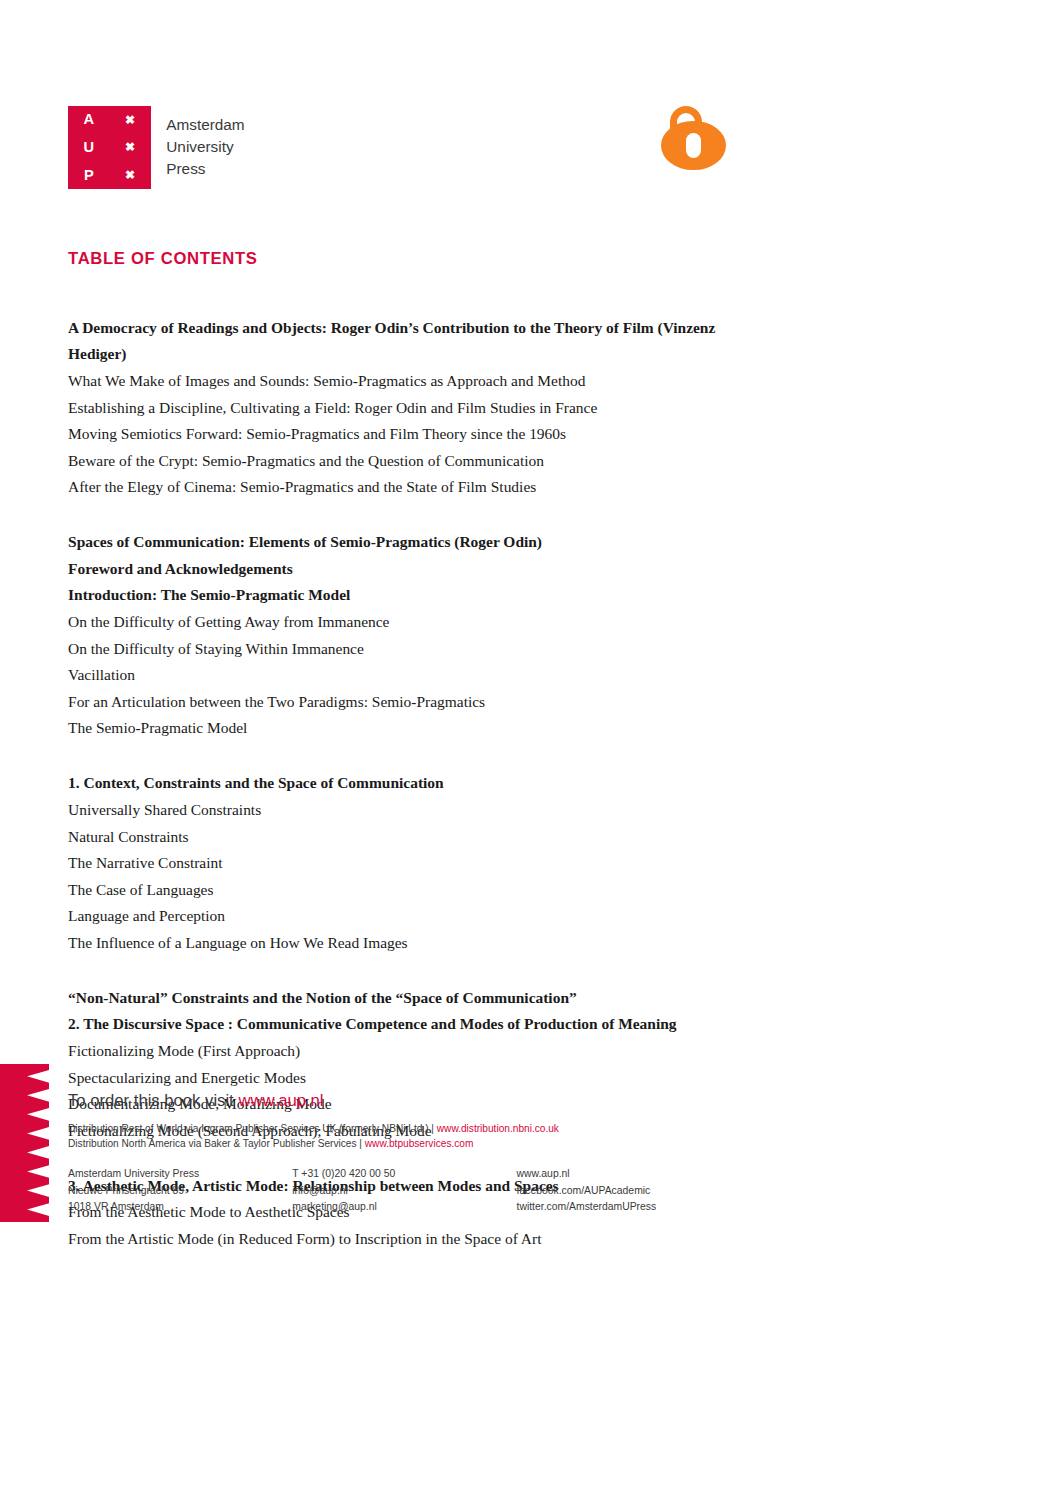A✖ U✖ P✖
Amsterdam
University
Press
TABLE OF CONTENTS
A Democracy of Readings and Objects: Roger Odin’s Contribution to the Theory of Film (Vinzenz Hediger)
What We Make of Images and Sounds: Semio-Pragmatics as Approach and Method
Establishing a Discipline, Cultivating a Field: Roger Odin and Film Studies in France
Moving Semiotics Forward: Semio-Pragmatics and Film Theory since the 1960s
Beware of the Crypt: Semio-Pragmatics and the Question of Communication
After the Elegy of Cinema: Semio-Pragmatics and the State of Film Studies
Spaces of Communication: Elements of Semio-Pragmatics (Roger Odin)
Foreword and Acknowledgements
Introduction: The Semio-Pragmatic Model
On the Difficulty of Getting Away from Immanence
On the Difficulty of Staying Within Immanence
Vacillation
For an Articulation between the Two Paradigms: Semio-Pragmatics
The Semio-Pragmatic Model
1. Context, Constraints and the Space of Communication
Universally Shared Constraints
Natural Constraints
The Narrative Constraint
The Case of Languages
Language and Perception
The Influence of a Language on How We Read Images
“Non-Natural” Constraints and the Notion of the “Space of Communication”
2. The Discursive Space : Communicative Competence and Modes of Production of Meaning
Fictionalizing Mode (First Approach)
Spectacularizing and Energetic Modes
Documentarizing Mode, Moralizing Mode
Fictionalizing Mode (Second Approach); Fabulating Mode
3. Aesthetic Mode, Artistic Mode: Relationship between Modes and Spaces
From the Aesthetic Mode to Aesthetic Spaces
From the Artistic Mode (in Reduced Form) to Inscription in the Space of Art
To order this book visit www.aup.nl
Distribution Rest of World via Ingram Publisher Services UK (formerly NBNi Ltd.) | www.distribution.nbni.co.uk
Distribution North America via Baker & Taylor Publisher Services | www.btpubservices.com
Amsterdam University Press
Nieuwe Prinsengracht 89
1018 VR Amsterdam
T +31 (0)20 420 00 50
info@aup.nl
marketing@aup.nl
www.aup.nl
facebook.com/AUPAcademic
twitter.com/AmsterdamUPress